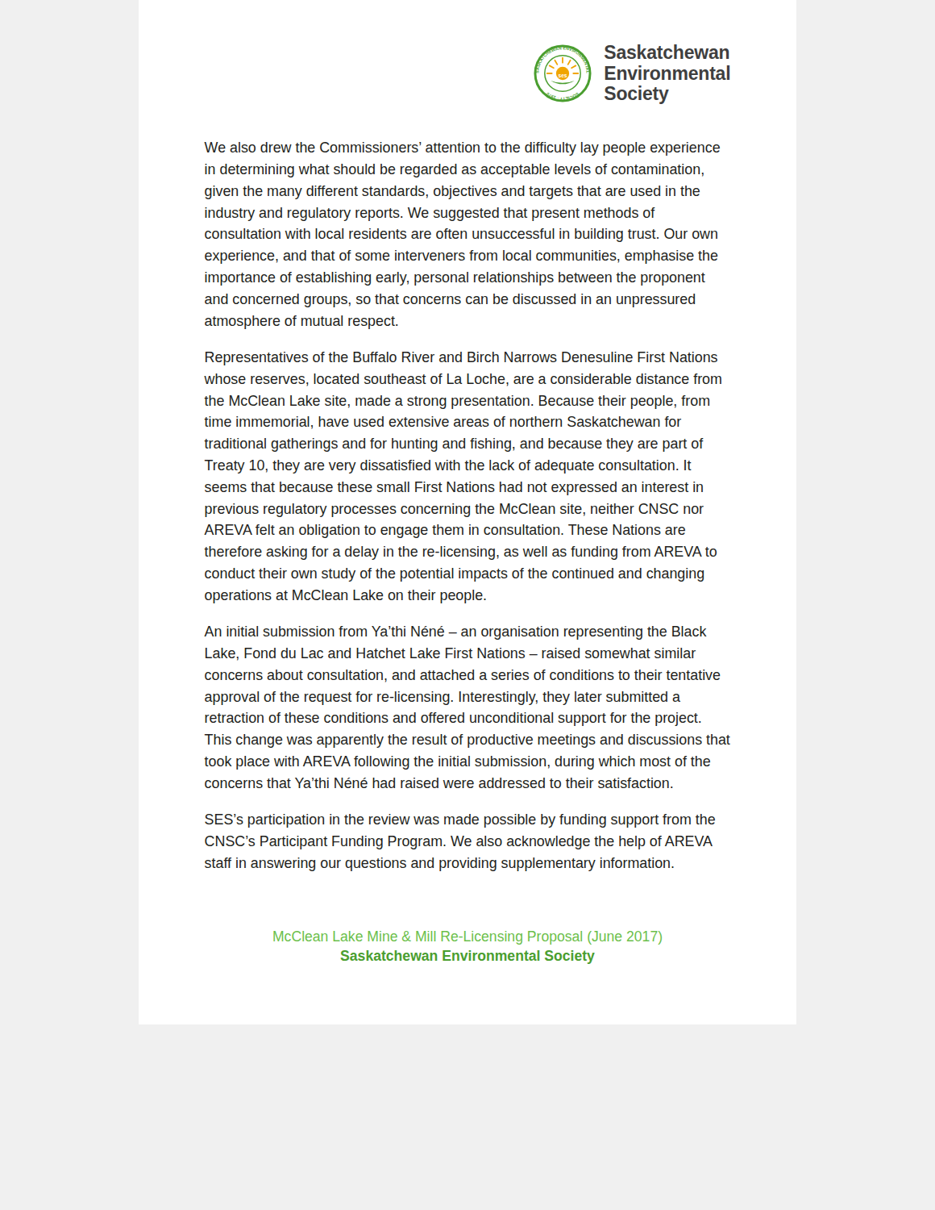SASKATCHEWAN ENVIRONMENTAL SOCIETY · 1970 ses
Saskatchewan
Environmental
Society
We also drew the Commissioners’ attention to the difficulty lay people experience in determining what should be regarded as acceptable levels of contamination, given the many different standards, objectives and targets that are used in the industry and regulatory reports. We suggested that present methods of consultation with local residents are often unsuccessful in building trust. Our own experience, and that of some interveners from local communities, emphasise the importance of establishing early, personal relationships between the proponent and concerned groups, so that concerns can be discussed in an unpressured atmosphere of mutual respect.
Representatives of the Buffalo River and Birch Narrows Denesuline First Nations whose reserves, located southeast of La Loche, are a considerable distance from the McClean Lake site, made a strong presentation. Because their people, from time immemorial, have used extensive areas of northern Saskatchewan for traditional gatherings and for hunting and fishing, and because they are part of Treaty 10, they are very dissatisfied with the lack of adequate consultation. It seems that because these small First Nations had not expressed an interest in previous regulatory processes concerning the McClean site, neither CNSC nor AREVA felt an obligation to engage them in consultation. These Nations are therefore asking for a delay in the re-licensing, as well as funding from AREVA to conduct their own study of the potential impacts of the continued and changing operations at McClean Lake on their people.
An initial submission from Ya’thi Néné – an organisation representing the Black Lake, Fond du Lac and Hatchet Lake First Nations – raised somewhat similar concerns about consultation, and attached a series of conditions to their tentative approval of the request for re-licensing. Interestingly, they later submitted a retraction of these conditions and offered unconditional support for the project. This change was apparently the result of productive meetings and discussions that took place with AREVA following the initial submission, during which most of the concerns that Ya’thi Néné had raised were addressed to their satisfaction.
SES’s participation in the review was made possible by funding support from the CNSC’s Participant Funding Program. We also acknowledge the help of AREVA staff in answering our questions and providing supplementary information.
McClean Lake Mine & Mill Re-Licensing Proposal (June 2017)
Saskatchewan Environmental Society